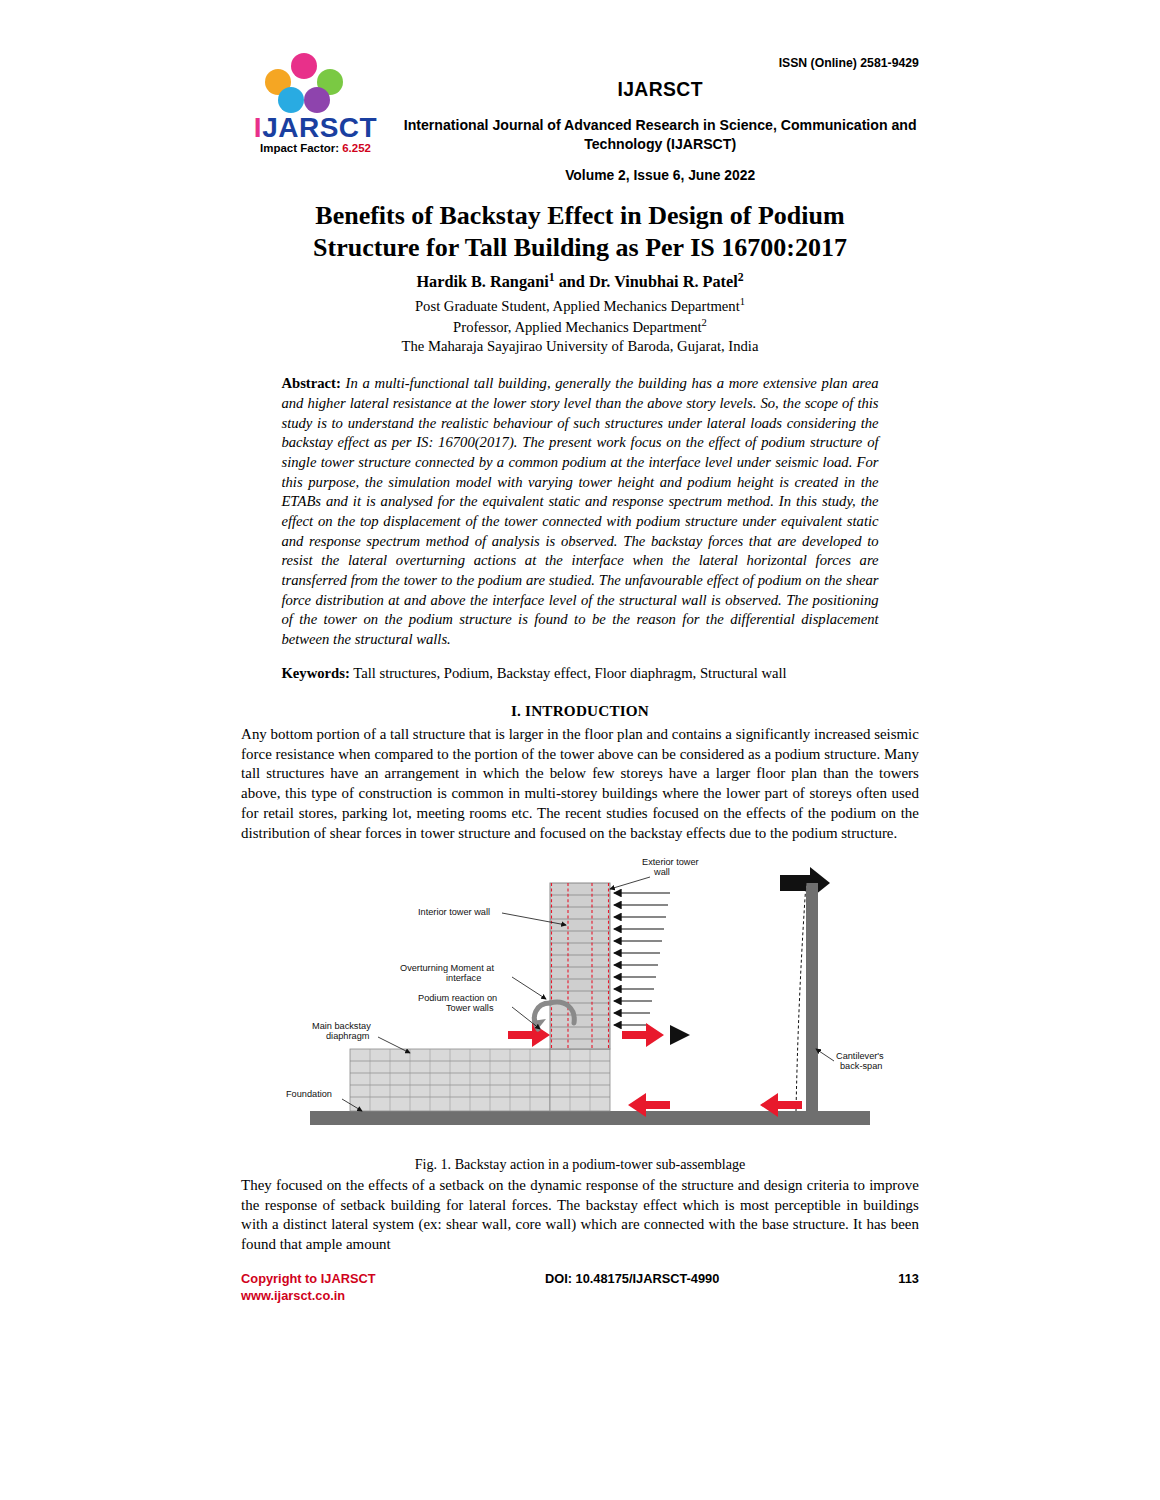IJARSCT
Impact Factor: 6.252
ISSN (Online) 2581-9429
IJARSCT
International Journal of Advanced Research in Science, Communication and Technology (IJARSCT)
Volume 2, Issue 6, June 2022
Benefits of Backstay Effect in Design of Podium
Structure for Tall Building as Per IS 16700:2017
Hardik B. Rangani1 and Dr. Vinubhai R. Patel2
Post Graduate Student, Applied Mechanics Department1
Professor, Applied Mechanics Department2
The Maharaja Sayajirao University of Baroda, Gujarat, India
Abstract: In a multi-functional tall building, generally the building has a more extensive plan area and higher lateral resistance at the lower story level than the above story levels. So, the scope of this study is to understand the realistic behaviour of such structures under lateral loads considering the backstay effect as per IS: 16700(2017). The present work focus on the effect of podium structure of single tower structure connected by a common podium at the interface level under seismic load. For this purpose, the simulation model with varying tower height and podium height is created in the ETABs and it is analysed for the equivalent static and response spectrum method. In this study, the effect on the top displacement of the tower connected with podium structure under equivalent static and response spectrum method of analysis is observed. The backstay forces that are developed to resist the lateral overturning actions at the interface when the lateral horizontal forces are transferred from the tower to the podium are studied. The unfavourable effect of podium on the shear force distribution at and above the interface level of the structural wall is observed. The positioning of the tower on the podium structure is found to be the reason for the differential displacement between the structural walls.
Keywords: Tall structures, Podium, Backstay effect, Floor diaphragm, Structural wall
I. INTRODUCTION
Any bottom portion of a tall structure that is larger in the floor plan and contains a significantly increased seismic force resistance when compared to the portion of the tower above can be considered as a podium structure. Many tall structures have an arrangement in which the below few storeys have a larger floor plan than the towers above, this type of construction is common in multi-storey buildings where the lower part of storeys often used for retail stores, parking lot, meeting rooms etc. The recent studies focused on the effects of the podium on the distribution of shear forces in tower structure and focused on the backstay effects due to the podium structure.
Exterior tower wall Interior tower wall Overturning Moment at interface Podium reaction on Tower walls Main backstay diaphragm Foundation Cantilever's back-span
Fig. 1. Backstay action in a podium-tower sub-assemblage
They focused on the effects of a setback on the dynamic response of the structure and design criteria to improve the response of setback building for lateral forces. The backstay effect which is most perceptible in buildings with a distinct lateral system (ex: shear wall, core wall) which are connected with the base structure. It has been found that ample amount
Copyright to IJARSCT www.ijarsct.co.in
DOI: 10.48175/IJARSCT-4990
113